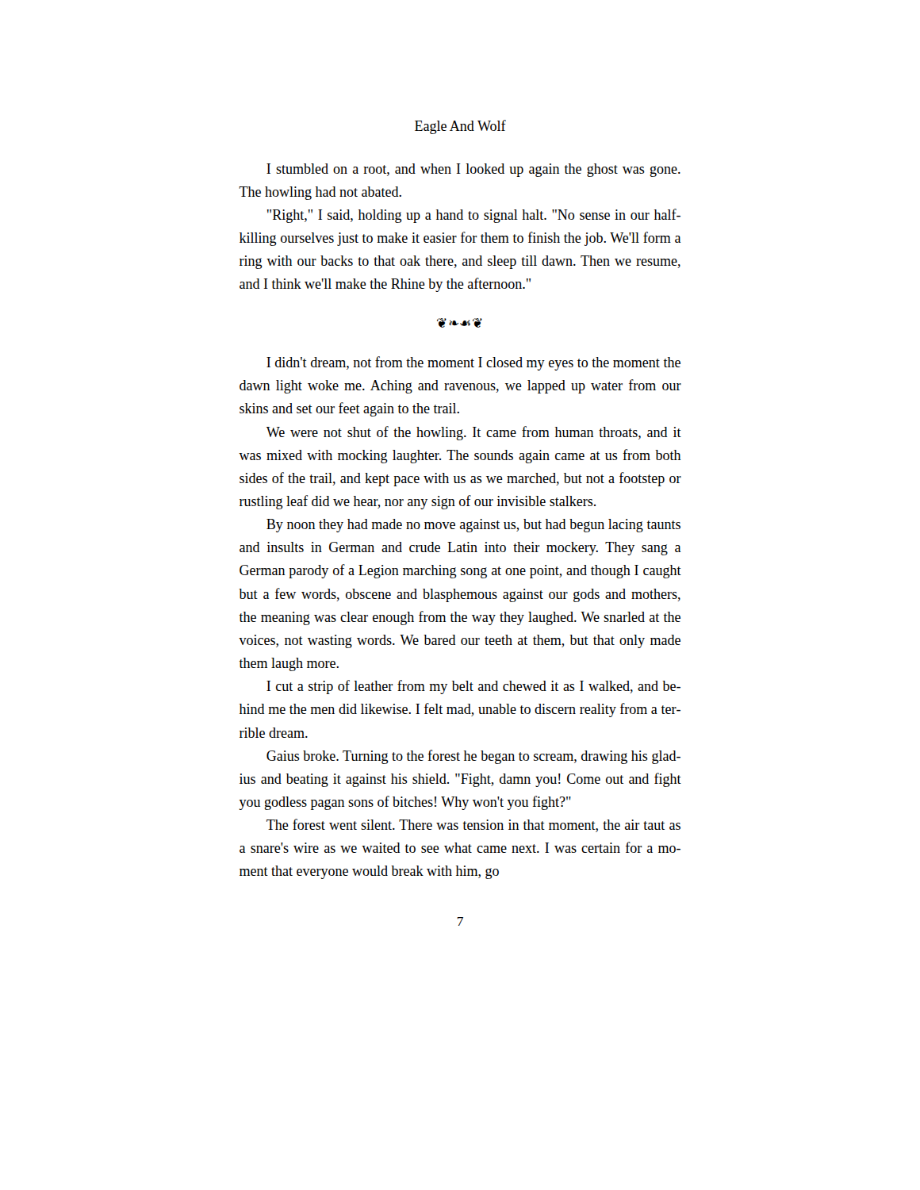Eagle And Wolf
I stumbled on a root, and when I looked up again the ghost was gone. The howling had not abated.
"Right," I said, holding up a hand to signal halt. "No sense in our half-killing ourselves just to make it easier for them to finish the job. We'll form a ring with our backs to that oak there, and sleep till dawn. Then we resume, and I think we'll make the Rhine by the afternoon."
❦❧☙❦
I didn't dream, not from the moment I closed my eyes to the moment the dawn light woke me. Aching and ravenous, we lapped up water from our skins and set our feet again to the trail.
We were not shut of the howling. It came from human throats, and it was mixed with mocking laughter. The sounds again came at us from both sides of the trail, and kept pace with us as we marched, but not a footstep or rustling leaf did we hear, nor any sign of our invisible stalkers.
By noon they had made no move against us, but had begun lacing taunts and insults in German and crude Latin into their mockery. They sang a German parody of a Legion marching song at one point, and though I caught but a few words, obscene and blasphemous against our gods and mothers, the meaning was clear enough from the way they laughed. We snarled at the voices, not wasting words. We bared our teeth at them, but that only made them laugh more.
I cut a strip of leather from my belt and chewed it as I walked, and behind me the men did likewise. I felt mad, unable to discern reality from a terrible dream.
Gaius broke. Turning to the forest he began to scream, drawing his gladius and beating it against his shield. "Fight, damn you! Come out and fight you godless pagan sons of bitches! Why won't you fight?"
The forest went silent. There was tension in that moment, the air taut as a snare's wire as we waited to see what came next. I was certain for a moment that everyone would break with him, go
7